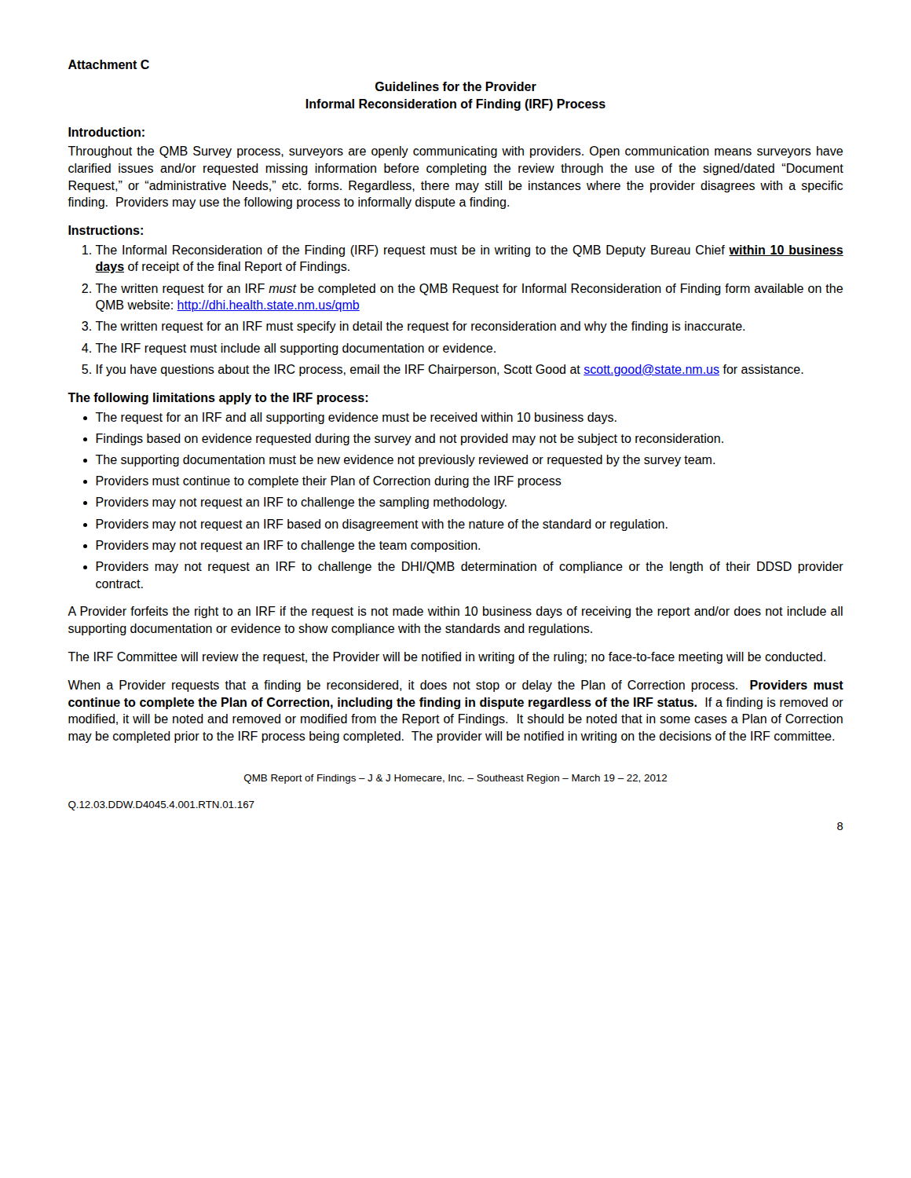Attachment C
Guidelines for the Provider
Informal Reconsideration of Finding (IRF) Process
Introduction:
Throughout the QMB Survey process, surveyors are openly communicating with providers. Open communication means surveyors have clarified issues and/or requested missing information before completing the review through the use of the signed/dated “Document Request,” or “administrative Needs,” etc. forms. Regardless, there may still be instances where the provider disagrees with a specific finding. Providers may use the following process to informally dispute a finding.
Instructions:
The Informal Reconsideration of the Finding (IRF) request must be in writing to the QMB Deputy Bureau Chief within 10 business days of receipt of the final Report of Findings.
The written request for an IRF must be completed on the QMB Request for Informal Reconsideration of Finding form available on the QMB website: http://dhi.health.state.nm.us/qmb
The written request for an IRF must specify in detail the request for reconsideration and why the finding is inaccurate.
The IRF request must include all supporting documentation or evidence.
If you have questions about the IRC process, email the IRF Chairperson, Scott Good at scott.good@state.nm.us for assistance.
The following limitations apply to the IRF process:
The request for an IRF and all supporting evidence must be received within 10 business days.
Findings based on evidence requested during the survey and not provided may not be subject to reconsideration.
The supporting documentation must be new evidence not previously reviewed or requested by the survey team.
Providers must continue to complete their Plan of Correction during the IRF process
Providers may not request an IRF to challenge the sampling methodology.
Providers may not request an IRF based on disagreement with the nature of the standard or regulation.
Providers may not request an IRF to challenge the team composition.
Providers may not request an IRF to challenge the DHI/QMB determination of compliance or the length of their DDSD provider contract.
A Provider forfeits the right to an IRF if the request is not made within 10 business days of receiving the report and/or does not include all supporting documentation or evidence to show compliance with the standards and regulations.
The IRF Committee will review the request, the Provider will be notified in writing of the ruling; no face-to-face meeting will be conducted.
When a Provider requests that a finding be reconsidered, it does not stop or delay the Plan of Correction process. Providers must continue to complete the Plan of Correction, including the finding in dispute regardless of the IRF status. If a finding is removed or modified, it will be noted and removed or modified from the Report of Findings. It should be noted that in some cases a Plan of Correction may be completed prior to the IRF process being completed. The provider will be notified in writing on the decisions of the IRF committee.
QMB Report of Findings – J & J Homecare, Inc. – Southeast Region – March 19 – 22, 2012
Q.12.03.DDW.D4045.4.001.RTN.01.167
8